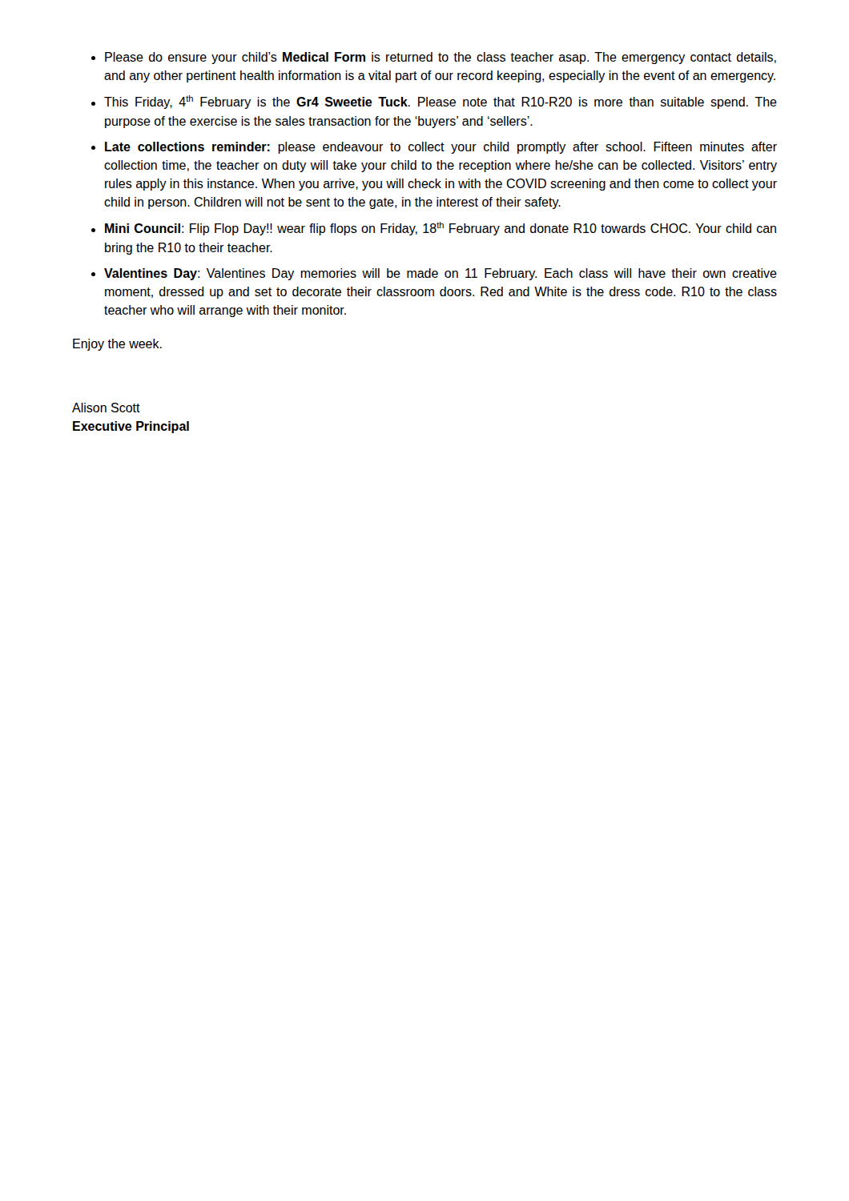Please do ensure your child’s Medical Form is returned to the class teacher asap. The emergency contact details, and any other pertinent health information is a vital part of our record keeping, especially in the event of an emergency.
This Friday, 4th February is the Gr4 Sweetie Tuck. Please note that R10-R20 is more than suitable spend. The purpose of the exercise is the sales transaction for the ‘buyers’ and ‘sellers’.
Late collections reminder: please endeavour to collect your child promptly after school. Fifteen minutes after collection time, the teacher on duty will take your child to the reception where he/she can be collected. Visitors’ entry rules apply in this instance. When you arrive, you will check in with the COVID screening and then come to collect your child in person. Children will not be sent to the gate, in the interest of their safety.
Mini Council: Flip Flop Day!! wear flip flops on Friday, 18th February and donate R10 towards CHOC. Your child can bring the R10 to their teacher.
Valentines Day: Valentines Day memories will be made on 11 February. Each class will have their own creative moment, dressed up and set to decorate their classroom doors. Red and White is the dress code. R10 to the class teacher who will arrange with their monitor.
Enjoy the week.
Alison Scott
Executive Principal